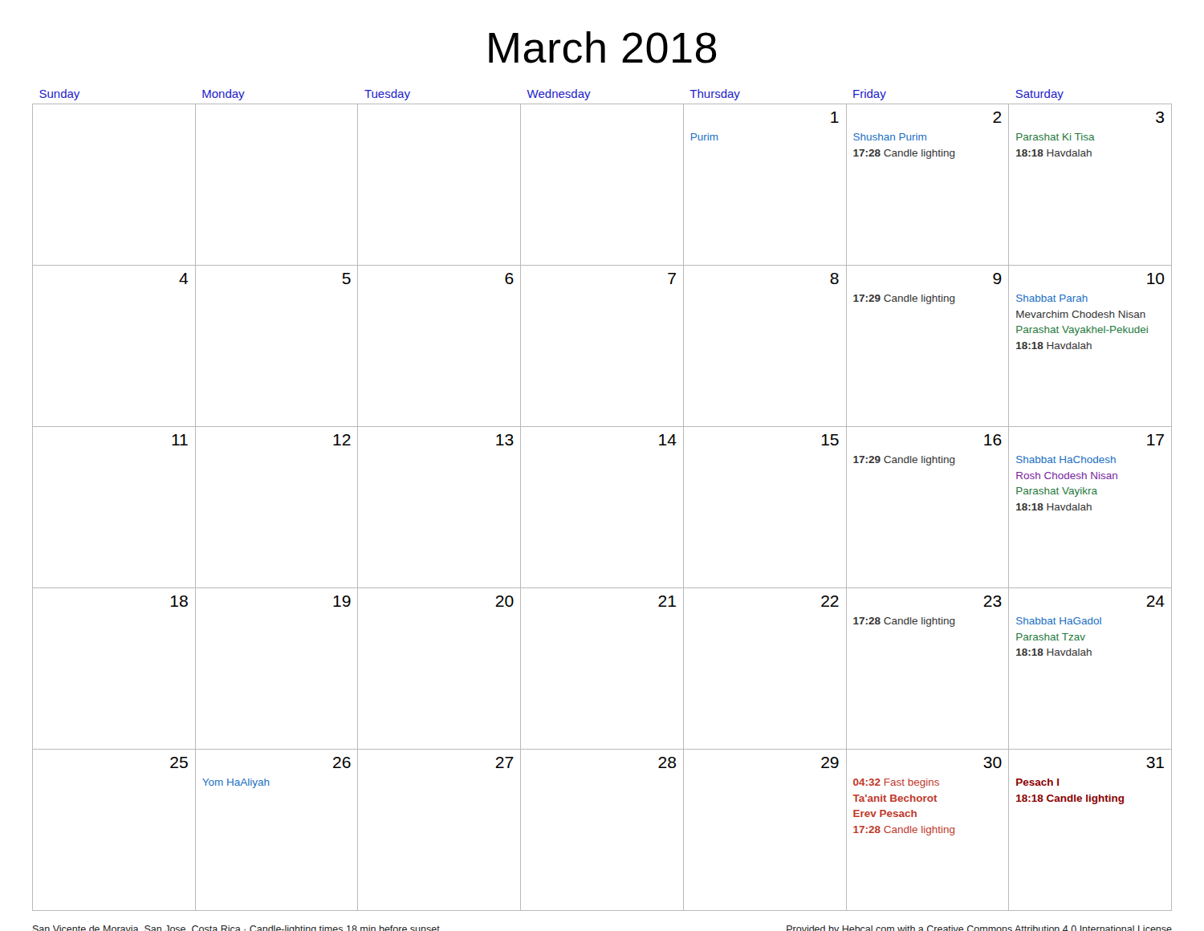March 2018
| Sunday | Monday | Tuesday | Wednesday | Thursday | Friday | Saturday |
| --- | --- | --- | --- | --- | --- | --- |
| | | | | 1 Purim | 2 Shushan Purim 17:28 Candle lighting | 3 Parashat Ki Tisa 18:18 Havdalah |
| 4 | 5 | 6 | 7 | 8 | 9 17:29 Candle lighting | 10 Shabbat Parah Mevarchim Chodesh Nisan Parashat Vayakhel-Pekudei 18:18 Havdalah |
| 11 | 12 | 13 | 14 | 15 | 16 17:29 Candle lighting | 17 Shabbat HaChodesh Rosh Chodesh Nisan Parashat Vayikra 18:18 Havdalah |
| 18 | 19 | 20 | 21 | 22 | 23 17:28 Candle lighting | 24 Shabbat HaGadol Parashat Tzav 18:18 Havdalah |
| 25 | 26 Yom HaAliyah | 27 | 28 | 29 | 30 04:32 Fast begins Ta'anit Bechorot Erev Pesach 17:28 Candle lighting | 31 Pesach I 18:18 Candle lighting |
San Vicente de Moravia, San Jose, Costa Rica · Candle-lighting times 18 min before sunset
Provided by Hebcal.com with a Creative Commons Attribution 4.0 International License